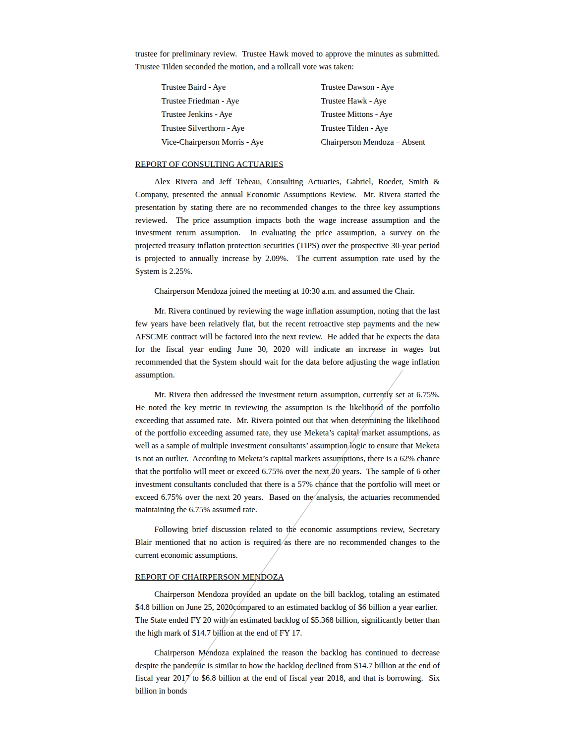trustee for preliminary review. Trustee Hawk moved to approve the minutes as submitted. Trustee Tilden seconded the motion, and a rollcall vote was taken:
| Trustee Baird - Aye | Trustee Dawson - Aye |
| Trustee Friedman - Aye | Trustee Hawk - Aye |
| Trustee Jenkins - Aye | Trustee Mittons - Aye |
| Trustee Silverthorn - Aye | Trustee Tilden - Aye |
| Vice-Chairperson Morris - Aye | Chairperson Mendoza – Absent |
REPORT OF CONSULTING ACTUARIES
Alex Rivera and Jeff Tebeau, Consulting Actuaries, Gabriel, Roeder, Smith & Company, presented the annual Economic Assumptions Review. Mr. Rivera started the presentation by stating there are no recommended changes to the three key assumptions reviewed. The price assumption impacts both the wage increase assumption and the investment return assumption. In evaluating the price assumption, a survey on the projected treasury inflation protection securities (TIPS) over the prospective 30‑year period is projected to annually increase by 2.09%. The current assumption rate used by the System is 2.25%.
Chairperson Mendoza joined the meeting at 10:30 a.m. and assumed the Chair.
Mr. Rivera continued by reviewing the wage inflation assumption, noting that the last few years have been relatively flat, but the recent retroactive step payments and the new AFSCME contract will be factored into the next review. He added that he expects the data for the fiscal year ending June 30, 2020 will indicate an increase in wages but recommended that the System should wait for the data before adjusting the wage inflation assumption.
Mr. Rivera then addressed the investment return assumption, currently set at 6.75%. He noted the key metric in reviewing the assumption is the likelihood of the portfolio exceeding that assumed rate. Mr. Rivera pointed out that when determining the likelihood of the portfolio exceeding assumed rate, they use Meketa’s capital market assumptions, as well as a sample of multiple investment consultants’ assumption logic to ensure that Meketa is not an outlier. According to Meketa’s capital markets assumptions, there is a 62% chance that the portfolio will meet or exceed 6.75% over the next 20 years. The sample of 6 other investment consultants concluded that there is a 57% chance that the portfolio will meet or exceed 6.75% over the next 20 years. Based on the analysis, the actuaries recommended maintaining the 6.75% assumed rate.
Following brief discussion related to the economic assumptions review, Secretary Blair mentioned that no action is required as there are no recommended changes to the current economic assumptions.
REPORT OF CHAIRPERSON MENDOZA
Chairperson Mendoza provided an update on the bill backlog, totaling an estimated $4.8 billion on June 25, 2020compared to an estimated backlog of $6 billion a year earlier. The State ended FY 20 with an estimated backlog of $5.368 billion, significantly better than the high mark of $14.7 billion at the end of FY 17.
Chairperson Mendoza explained the reason the backlog has continued to decrease despite the pandemic is similar to how the backlog declined from $14.7 billion at the end of fiscal year 2017 to $6.8 billion at the end of fiscal year 2018, and that is borrowing. Six billion in bonds